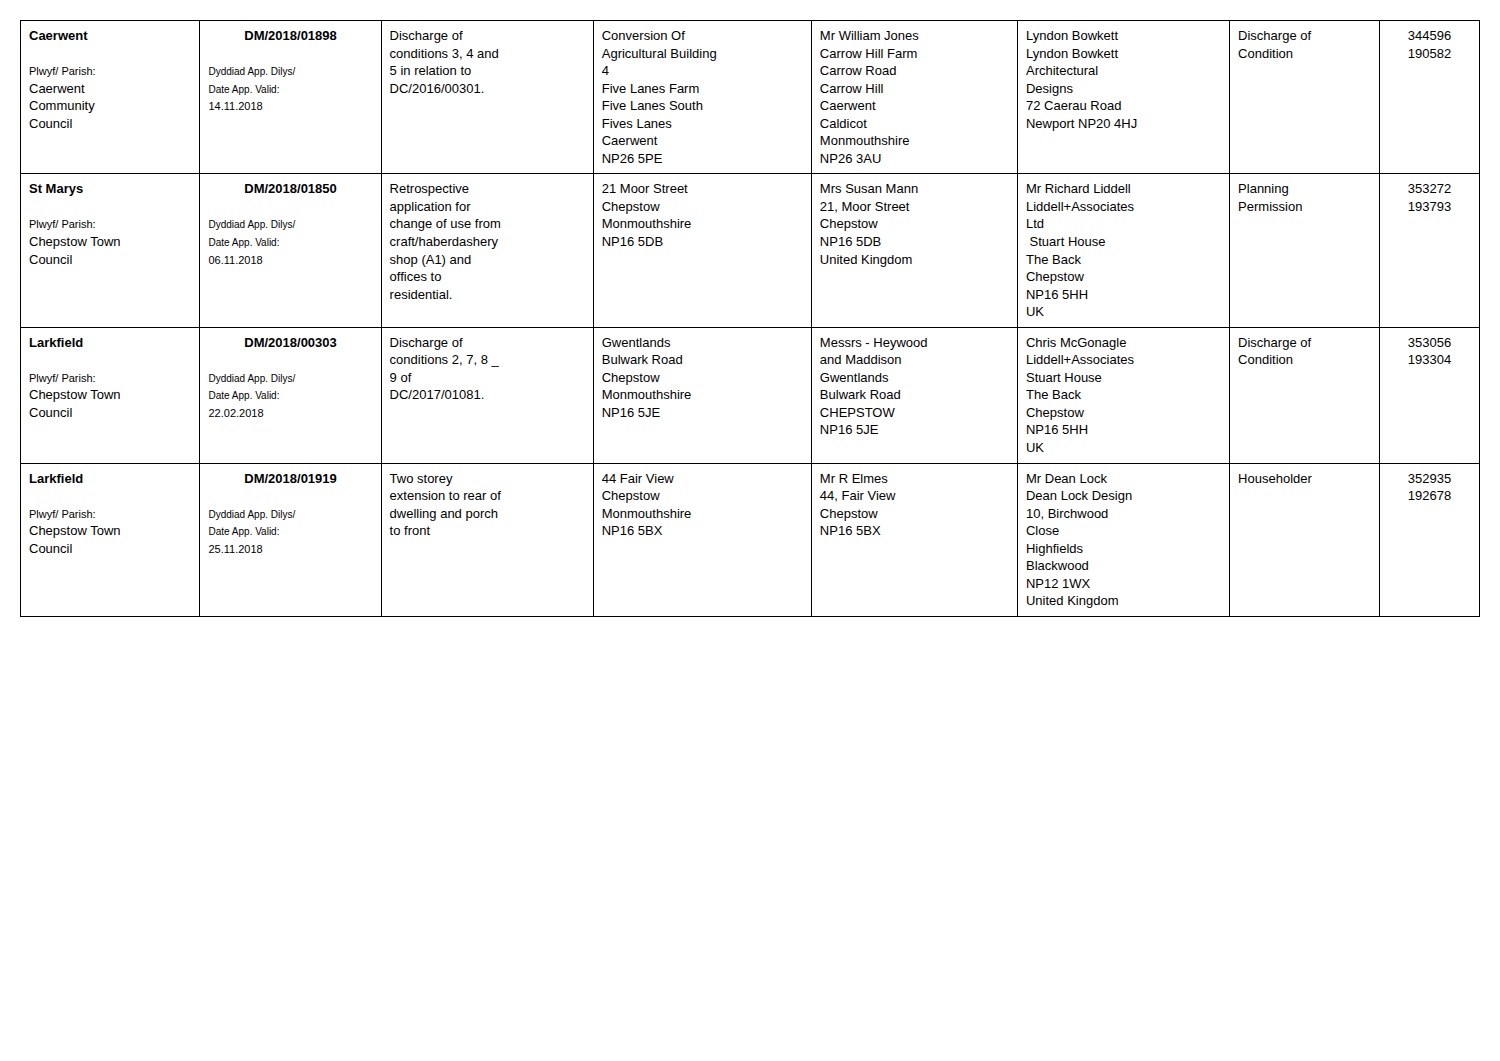| Caerwent Plwyf/ Parish: Caerwent Community Council | DM/2018/01898 Dyddiad App. Dilys/ Date App. Valid: 14.11.2018 | Discharge of conditions 3, 4 and 5 in relation to DC/2016/00301. | Conversion Of Agricultural Building 4 Five Lanes Farm Five Lanes South Fives Lanes Caerwent NP26 5PE | Mr William Jones Carrow Hill Farm Carrow Road Carrow Hill Caerwent Caldicot Monmouthshire NP26 3AU | Lyndon Bowkett Lyndon Bowkett Architectural Designs 72 Caerau Road Newport NP20 4HJ | Discharge of Condition | 344596 190582 |
| St Marys Plwyf/ Parish: Chepstow Town Council | DM/2018/01850 Dyddiad App. Dilys/ Date App. Valid: 06.11.2018 | Retrospective application for change of use from craft/haberdashery shop (A1) and offices to residential. | 21 Moor Street Chepstow Monmouthshire NP16 5DB | Mrs Susan Mann 21, Moor Street Chepstow NP16 5DB United Kingdom | Mr Richard Liddell Liddell+Associates Ltd Stuart House The Back Chepstow NP16 5HH UK | Planning Permission | 353272 193793 |
| Larkfield Plwyf/ Parish: Chepstow Town Council | DM/2018/00303 Dyddiad App. Dilys/ Date App. Valid: 22.02.2018 | Discharge of conditions 2, 7, 8 _ 9 of DC/2017/01081. | Gwentlands Bulwark Road Chepstow Monmouthshire NP16 5JE | Messrs - Heywood and Maddison Gwentlands Bulwark Road CHEPSTOW NP16 5JE | Chris McGonagle Liddell+Associates Stuart House The Back Chepstow NP16 5HH UK | Discharge of Condition | 353056 193304 |
| Larkfield Plwyf/ Parish: Chepstow Town Council | DM/2018/01919 Dyddiad App. Dilys/ Date App. Valid: 25.11.2018 | Two storey extension to rear of dwelling and porch to front | 44 Fair View Chepstow Monmouthshire NP16 5BX | Mr R Elmes 44, Fair View Chepstow NP16 5BX | Mr Dean Lock Dean Lock Design 10, Birchwood Close Highfields Blackwood NP12 1WX United Kingdom | Householder | 352935 192678 |